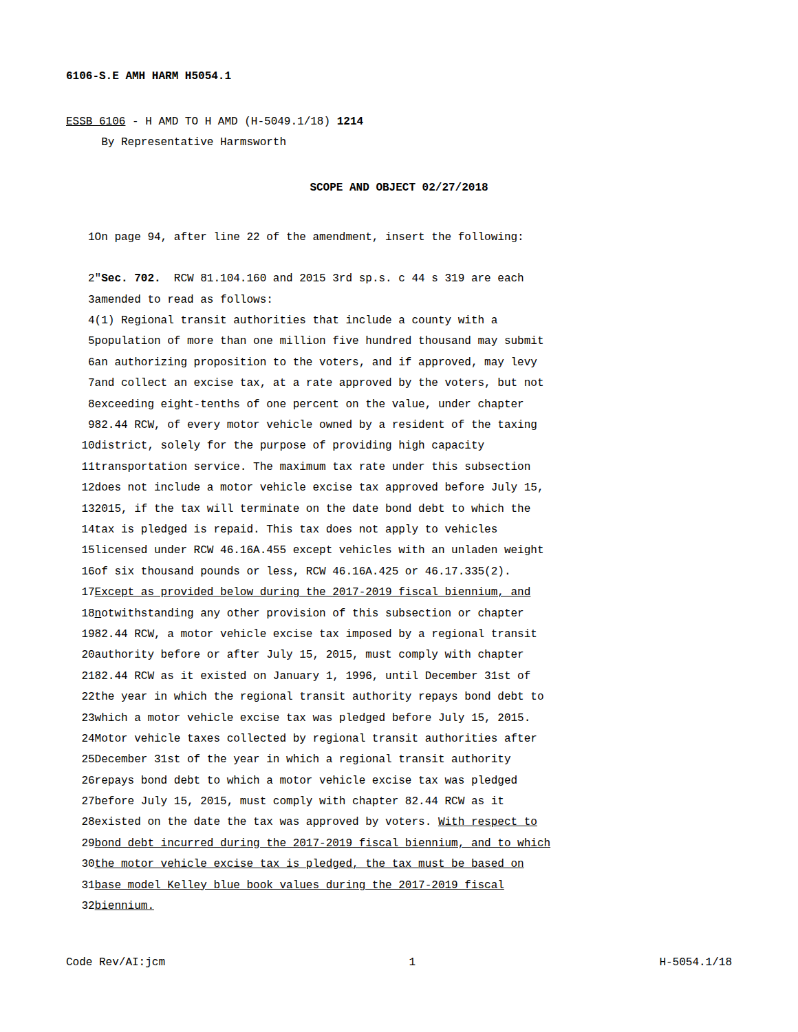6106-S.E AMH HARM H5054.1
ESSB 6106 - H AMD TO H AMD (H-5049.1/18) 1214
By Representative Harmsworth
SCOPE AND OBJECT 02/27/2018
| 1 | On page 94, after line 22 of the amendment, insert the following: |
| 2 | " Sec. 702. RCW 81.104.160 and 2015 3rd sp.s. c 44 s 319 are each |
| 3 | amended to read as follows: |
| 4 | (1) Regional transit authorities that include a county with a |
| 5 | population of more than one million five hundred thousand may submit |
| 6 | an authorizing proposition to the voters, and if approved, may levy |
| 7 | and collect an excise tax, at a rate approved by the voters, but not |
| 8 | exceeding eight-tenths of one percent on the value, under chapter |
| 9 | 82.44 RCW, of every motor vehicle owned by a resident of the taxing |
| 10 | district, solely for the purpose of providing high capacity |
| 11 | transportation service. The maximum tax rate under this subsection |
| 12 | does not include a motor vehicle excise tax approved before July 15, |
| 13 | 2015, if the tax will terminate on the date bond debt to which the |
| 14 | tax is pledged is repaid. This tax does not apply to vehicles |
| 15 | licensed under RCW 46.16A.455 except vehicles with an unladen weight |
| 16 | of six thousand pounds or less, RCW 46.16A.425 or 46.17.335(2). |
| 17 | Except as provided below during the 2017-2019 fiscal biennium, and |
| 18 | n otwithstanding any other provision of this subsection or chapter |
| 19 | 82.44 RCW, a motor vehicle excise tax imposed by a regional transit |
| 20 | authority before or after July 15, 2015, must comply with chapter |
| 21 | 82.44 RCW as it existed on January 1, 1996, until December 31st of |
| 22 | the year in which the regional transit authority repays bond debt to |
| 23 | which a motor vehicle excise tax was pledged before July 15, 2015. |
| 24 | Motor vehicle taxes collected by regional transit authorities after |
| 25 | December 31st of the year in which a regional transit authority |
| 26 | repays bond debt to which a motor vehicle excise tax was pledged |
| 27 | before July 15, 2015, must comply with chapter 82.44 RCW as it |
| 28 | existed on the date the tax was approved by voters. With respect to |
| 29 | bond debt incurred during the 2017-2019 fiscal biennium, and to which |
| 30 | the motor vehicle excise tax is pledged, the tax must be based on |
| 31 | base model Kelley blue book values during the 2017-2019 fiscal |
| 32 | biennium. |
Code Rev/AI:jcm 1 H-5054.1/18